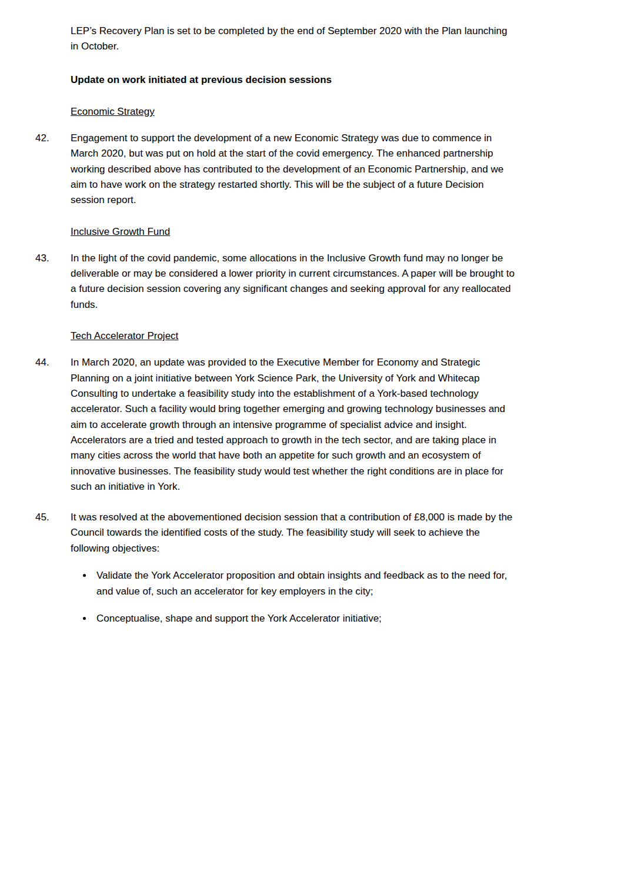LEP’s Recovery Plan is set to be completed by the end of September 2020 with the Plan launching in October.
Update on work initiated at previous decision sessions
Economic Strategy
42. Engagement to support the development of a new Economic Strategy was due to commence in March 2020, but was put on hold at the start of the covid emergency. The enhanced partnership working described above has contributed to the development of an Economic Partnership, and we aim to have work on the strategy restarted shortly. This will be the subject of a future Decision session report.
Inclusive Growth Fund
43. In the light of the covid pandemic, some allocations in the Inclusive Growth fund may no longer be deliverable or may be considered a lower priority in current circumstances. A paper will be brought to a future decision session covering any significant changes and seeking approval for any reallocated funds.
Tech Accelerator Project
44. In March 2020, an update was provided to the Executive Member for Economy and Strategic Planning on a joint initiative between York Science Park, the University of York and Whitecap Consulting to undertake a feasibility study into the establishment of a York-based technology accelerator. Such a facility would bring together emerging and growing technology businesses and aim to accelerate growth through an intensive programme of specialist advice and insight. Accelerators are a tried and tested approach to growth in the tech sector, and are taking place in many cities across the world that have both an appetite for such growth and an ecosystem of innovative businesses. The feasibility study would test whether the right conditions are in place for such an initiative in York.
45. It was resolved at the abovementioned decision session that a contribution of £8,000 is made by the Council towards the identified costs of the study. The feasibility study will seek to achieve the following objectives:
Validate the York Accelerator proposition and obtain insights and feedback as to the need for, and value of, such an accelerator for key employers in the city;
Conceptualise, shape and support the York Accelerator initiative;